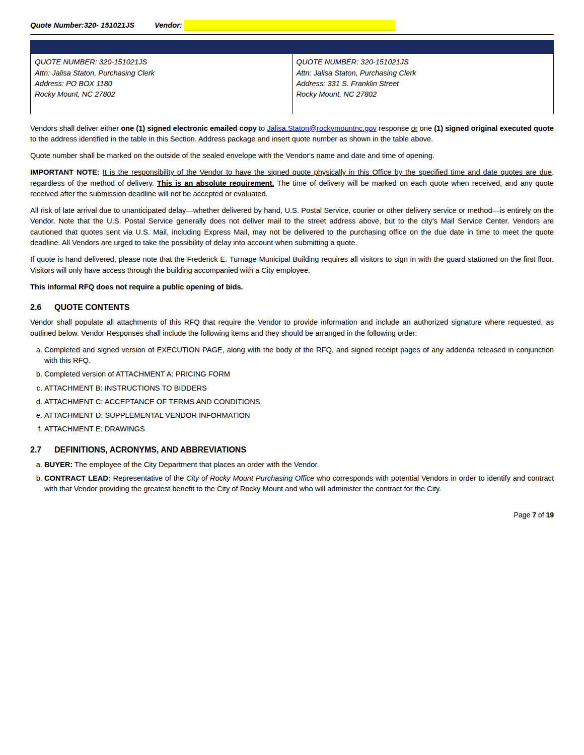Quote Number:320- 151021JS Vendor:
| QUOTE NUMBER: 320-151021JS Attn: Jalisa Staton, Purchasing Clerk Address: PO BOX 1180 Rocky Mount, NC 27802 | QUOTE NUMBER: 320-151021JS Attn: Jalisa Staton, Purchasing Clerk Address: 331 S. Franklin Street Rocky Mount, NC 27802 |
Vendors shall deliver either one (1) signed electronic emailed copy to Jalisa.Staton@rockymountnc.gov response or one (1) signed original executed quote to the address identified in the table in this Section. Address package and insert quote number as shown in the table above.
Quote number shall be marked on the outside of the sealed envelope with the Vendor's name and date and time of opening.
IMPORTANT NOTE: It is the responsibility of the Vendor to have the signed quote physically in this Office by the specified time and date quotes are due, regardless of the method of delivery. This is an absolute requirement. The time of delivery will be marked on each quote when received, and any quote received after the submission deadline will not be accepted or evaluated.
All risk of late arrival due to unanticipated delay—whether delivered by hand, U.S. Postal Service, courier or other delivery service or method—is entirely on the Vendor. Note that the U.S. Postal Service generally does not deliver mail to the street address above, but to the city's Mail Service Center. Vendors are cautioned that quotes sent via U.S. Mail, including Express Mail, may not be delivered to the purchasing office on the due date in time to meet the quote deadline. All Vendors are urged to take the possibility of delay into account when submitting a quote.
If quote is hand delivered, please note that the Frederick E. Turnage Municipal Building requires all visitors to sign in with the guard stationed on the first floor. Visitors will only have access through the building accompanied with a City employee.
This informal RFQ does not require a public opening of bids.
2.6 QUOTE CONTENTS
Vendor shall populate all attachments of this RFQ that require the Vendor to provide information and include an authorized signature where requested, as outlined below. Vendor Responses shall include the following items and they should be arranged in the following order:
Completed and signed version of EXECUTION PAGE, along with the body of the RFQ, and signed receipt pages of any addenda released in conjunction with this RFQ.
Completed version of ATTACHMENT A: PRICING FORM
ATTACHMENT B: INSTRUCTIONS TO BIDDERS
ATTACHMENT C: ACCEPTANCE OF TERMS AND CONDITIONS
ATTACHMENT D: SUPPLEMENTAL VENDOR INFORMATION
ATTACHMENT E: DRAWINGS
2.7 DEFINITIONS, ACRONYMS, AND ABBREVIATIONS
BUYER: The employee of the City Department that places an order with the Vendor.
CONTRACT LEAD: Representative of the City of Rocky Mount Purchasing Office who corresponds with potential Vendors in order to identify and contract with that Vendor providing the greatest benefit to the City of Rocky Mount and who will administer the contract for the City.
Page 7 of 19